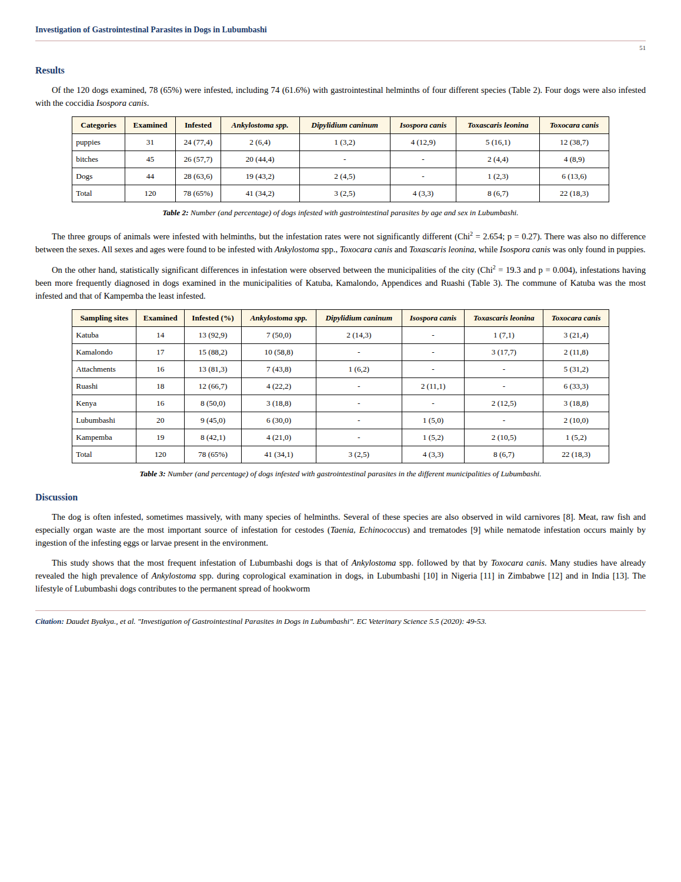Investigation of Gastrointestinal Parasites in Dogs in Lubumbashi
51
Results
Of the 120 dogs examined, 78 (65%) were infested, including 74 (61.6%) with gastrointestinal helminths of four different species (Table 2). Four dogs were also infested with the coccidia Isospora canis.
| Categories | Examined | Infested | Ankylostoma spp. | Dipylidium caninum | Isospora canis | Toxascaris leonina | Toxocara canis |
| --- | --- | --- | --- | --- | --- | --- | --- |
| puppies | 31 | 24 (77,4) | 2 (6,4) | 1 (3,2) | 4 (12,9) | 5 (16,1) | 12 (38,7) |
| bitches | 45 | 26 (57,7) | 20 (44,4) | - | - | 2 (4,4) | 4 (8,9) |
| Dogs | 44 | 28 (63,6) | 19 (43,2) | 2 (4,5) | - | 1 (2,3) | 6 (13,6) |
| Total | 120 | 78 (65%) | 41 (34,2) | 3 (2,5) | 4 (3,3) | 8 (6,7) | 22 (18,3) |
Table 2: Number (and percentage) of dogs infested with gastrointestinal parasites by age and sex in Lubumbashi.
The three groups of animals were infested with helminths, but the infestation rates were not significantly different (Chi2 = 2.654; p = 0.27). There was also no difference between the sexes. All sexes and ages were found to be infested with Ankylostoma spp., Toxocara canis and Toxascaris leonina, while Isospora canis was only found in puppies.
On the other hand, statistically significant differences in infestation were observed between the municipalities of the city (Chi2 = 19.3 and p = 0.004), infestations having been more frequently diagnosed in dogs examined in the municipalities of Katuba, Kamalondo, Appendices and Ruashi (Table 3). The commune of Katuba was the most infested and that of Kampemba the least infested.
| Sampling sites | Examined | Infested (%) | Ankylostoma spp. | Dipylidium caninum | Isospora canis | Toxascaris leonina | Toxocara canis |
| --- | --- | --- | --- | --- | --- | --- | --- |
| Katuba | 14 | 13 (92,9) | 7 (50,0) | 2 (14,3) | - | 1 (7,1) | 3 (21,4) |
| Kamalondo | 17 | 15 (88,2) | 10 (58,8) | - | - | 3 (17,7) | 2 (11,8) |
| Attachments | 16 | 13 (81,3) | 7 (43,8) | 1 (6,2) | - | - | 5 (31,2) |
| Ruashi | 18 | 12 (66,7) | 4 (22,2) | - | 2 (11,1) | - | 6 (33,3) |
| Kenya | 16 | 8 (50,0) | 3 (18,8) | - | - | 2 (12,5) | 3 (18,8) |
| Lubumbashi | 20 | 9 (45,0) | 6 (30,0) | - | 1 (5,0) | - | 2 (10,0) |
| Kampemba | 19 | 8 (42,1) | 4 (21,0) | - | 1 (5,2) | 2 (10,5) | 1 (5,2) |
| Total | 120 | 78 (65%) | 41 (34,1) | 3 (2,5) | 4 (3,3) | 8 (6,7) | 22 (18,3) |
Table 3: Number (and percentage) of dogs infested with gastrointestinal parasites in the different municipalities of Lubumbashi.
Discussion
The dog is often infested, sometimes massively, with many species of helminths. Several of these species are also observed in wild carnivores [8]. Meat, raw fish and especially organ waste are the most important source of infestation for cestodes (Taenia, Echinococcus) and trematodes [9] while nematode infestation occurs mainly by ingestion of the infesting eggs or larvae present in the environment.
This study shows that the most frequent infestation of Lubumbashi dogs is that of Ankylostoma spp. followed by that by Toxocara canis. Many studies have already revealed the high prevalence of Ankylostoma spp. during coprological examination in dogs, in Lubumbashi [10] in Nigeria [11] in Zimbabwe [12] and in India [13]. The lifestyle of Lubumbashi dogs contributes to the permanent spread of hookworm
Citation: Daudet Byakya., et al. "Investigation of Gastrointestinal Parasites in Dogs in Lubumbashi". EC Veterinary Science 5.5 (2020): 49-53.